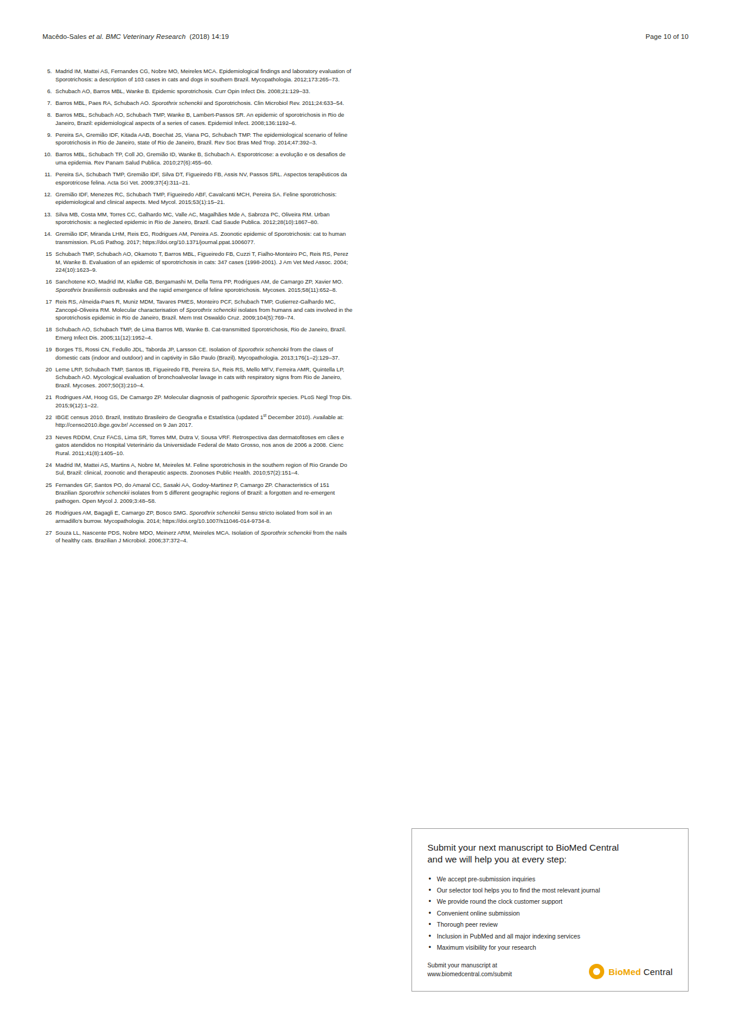Macêdo-Sales et al. BMC Veterinary Research (2018) 14:19
Page 10 of 10
5. Madrid IM, Mattei AS, Fernandes CG, Nobre MO, Meireles MCA. Epidemiological findings and laboratory evaluation of Sporotrichosis: a description of 103 cases in cats and dogs in southern Brazil. Mycopathologia. 2012;173:265–73.
6. Schubach AO, Barros MBL, Wanke B. Epidemic sporotrichosis. Curr Opin Infect Dis. 2008;21:129–33.
7. Barros MBL, Paes RA, Schubach AO. Sporothrix schenckii and Sporotrichosis. Clin Microbiol Rev. 2011;24:633–54.
8. Barros MBL, Schubach AO, Schubach TMP, Wanke B, Lambert-Passos SR. An epidemic of sporotrichosis in Rio de Janeiro, Brazil: epidemiological aspects of a series of cases. Epidemiol Infect. 2008;136:1192–6.
9. Pereira SA, Gremião IDF, Kitada AAB, Boechat JS, Viana PG, Schubach TMP. The epidemiological scenario of feline sporotrichosis in Rio de Janeiro, state of Rio de Janeiro, Brazil. Rev Soc Bras Med Trop. 2014;47:392–3.
10. Barros MBL, Schubach TP, Coll JO, Gremião ID, Wanke B, Schubach A. Esporotricose: a evolução e os desafios de uma epidemia. Rev Panam Salud Publica. 2010;27(6):455–60.
11. Pereira SA, Schubach TMP, Gremião IDF, Silva DT, Figueiredo FB, Assis NV, Passos SRL. Aspectos terapêuticos da esporotricose felina. Acta Sci Vet. 2009;37(4):311–21.
12. Gremião IDF, Menezes RC, Schubach TMP, Figueiredo ABF, Cavalcanti MCH, Pereira SA. Feline sporotrichosis: epidemiological and clinical aspects. Med Mycol. 2015;53(1):15–21.
13. Silva MB, Costa MM, Torres CC, Galhardo MC, Valle AC, Magalhães Mde A, Sabroza PC, Oliveira RM. Urban sporotrichosis: a neglected epidemic in Rio de Janeiro, Brazil. Cad Saude Publica. 2012;28(10):1867–80.
14. Gremião IDF, Miranda LHM, Reis EG, Rodrigues AM, Pereira AS. Zoonotic epidemic of Sporotrichosis: cat to human transmission. PLoS Pathog. 2017; https://doi.org/10.1371/journal.ppat.1006077.
15 Schubach TMP, Schubach AO, Okamoto T, Barros MBL, Figueiredo FB, Cuzzi T, Fialho-Monteiro PC, Reis RS, Perez M, Wanke B. Evaluation of an epidemic of sporotrichosis in cats: 347 cases (1998-2001). J Am Vet Med Assoc. 2004; 224(10):1623–9.
16 Sanchotene KO, Madrid IM, Klafke GB, Bergamashi M, Della Terra PP, Rodrigues AM, de Camargo ZP, Xavier MO. Sporothrix brasiliensis outbreaks and the rapid emergence of feline sporotrichosis. Mycoses. 2015;58(11):652–8.
17 Reis RS, Almeida-Paes R, Muniz MDM, Tavares PMES, Monteiro PCF, Schubach TMP, Gutierrez-Galhardo MC, Zancopé-Oliveira RM. Molecular characterisation of Sporothrix schenckii isolates from humans and cats involved in the sporotrichosis epidemic in Rio de Janeiro, Brazil. Mem Inst Oswaldo Cruz. 2009;104(5):769–74.
18 Schubach AO, Schubach TMP, de Lima Barros MB, Wanke B. Cat-transmitted Sporotrichosis, Rio de Janeiro, Brazil. Emerg Infect Dis. 2005;11(12):1952–4.
19 Borges TS, Rossi CN, Fedullo JDL, Taborda JP, Larsson CE. Isolation of Sporothrix schenckii from the claws of domestic cats (indoor and outdoor) and in captivity in São Paulo (Brazil). Mycopathologia. 2013;176(1–2):129–37.
20 Leme LRP, Schubach TMP, Santos IB, Figueiredo FB, Pereira SA, Reis RS, Mello MFV, Ferreira AMR, Quintella LP, Schubach AO. Mycological evaluation of bronchoalveolar lavage in cats with respiratory signs from Rio de Janeiro, Brazil. Mycoses. 2007;50(3):210–4.
21 Rodrigues AM, Hoog GS, De Camargo ZP. Molecular diagnosis of pathogenic Sporothrix species. PLoS Negl Trop Dis. 2015;9(12):1–22.
22 IBGE census 2010. Brazil, Instituto Brasileiro de Geografia e Estatística (updated 1st December 2010). Available at: http://censo2010.ibge.gov.br/ Accessed on 9 Jan 2017.
23 Neves RDDM, Cruz FACS, Lima SR, Torres MM, Dutra V, Sousa VRF. Retrospectiva das dermatofitoses em cães e gatos atendidos no Hospital Veterinário da Universidade Federal de Mato Grosso, nos anos de 2006 a 2008. Cienc Rural. 2011;41(8):1405–10.
24 Madrid IM, Mattei AS, Martins A, Nobre M, Meireles M. Feline sporotrichosis in the southern region of Rio Grande Do Sul, Brazil: clinical, zoonotic and therapeutic aspects. Zoonoses Public Health. 2010;57(2):151–4.
25 Fernandes GF, Santos PO, do Amaral CC, Sasaki AA, Godoy-Martinez P, Camargo ZP. Characteristics of 151 Brazilian Sporothrix schenckii isolates from 5 different geographic regions of Brazil: a forgotten and re-emergent pathogen. Open Mycol J. 2009;3:48–58.
26 Rodrigues AM, Bagagli E, Camargo ZP, Bosco SMG. Sporothrix schenckii Sensu stricto isolated from soil in an armadillo's burrow. Mycopathologia. 2014; https://doi.org/10.1007/s11046-014-9734-8.
27 Souza LL, Nascente PDS, Nobre MDO, Meinerz ARM, Meireles MCA. Isolation of Sporothrix schenckii from the nails of healthy cats. Brazilian J Microbiol. 2006;37:372–4.
Submit your next manuscript to BioMed Central
and we will help you at every step:
We accept pre-submission inquiries
Our selector tool helps you to find the most relevant journal
We provide round the clock customer support
Convenient online submission
Thorough peer review
Inclusion in PubMed and all major indexing services
Maximum visibility for your research
Submit your manuscript at www.biomedcentral.com/submit
Bio Med Central